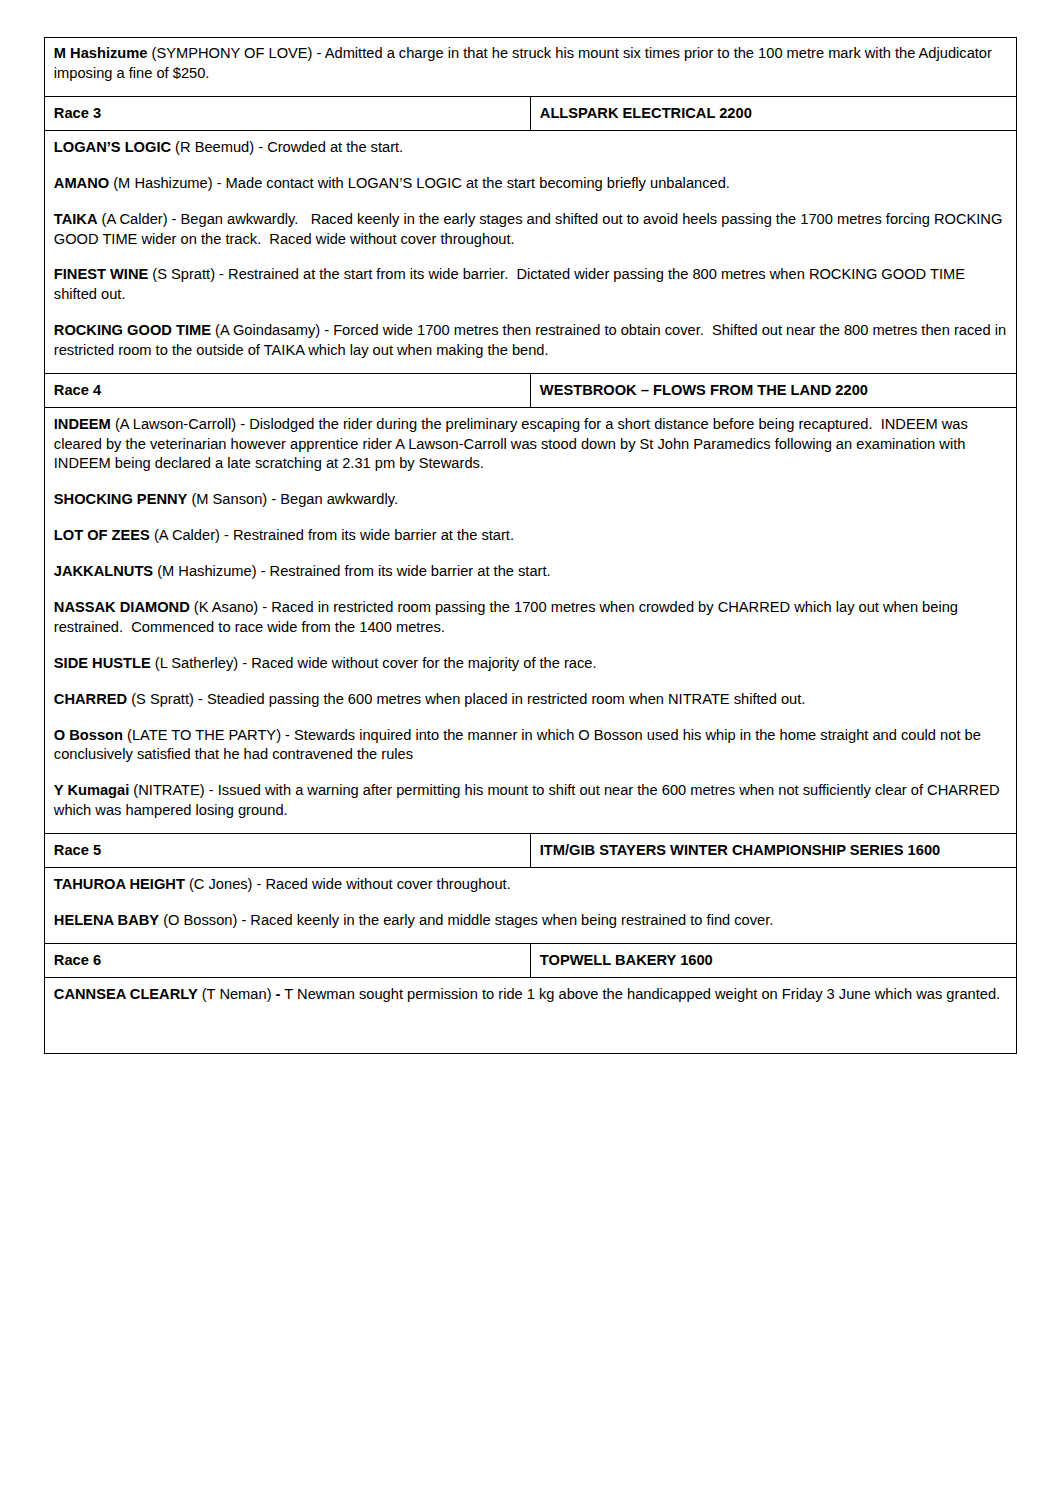| M Hashizume (SYMPHONY OF LOVE) - Admitted a charge in that he struck his mount six times prior to the 100 metre mark with the Adjudicator imposing a fine of $250. |
| Race 3 | ALLSPARK ELECTRICAL 2200 |
| LOGAN’S LOGIC (R Beemud) - Crowded at the start. AMANO (M Hashizume) - Made contact with LOGAN’S LOGIC at the start becoming briefly unbalanced. TAIKA (A Calder) - Began awkwardly. Raced keenly in the early stages and shifted out to avoid heels passing the 1700 metres forcing ROCKING GOOD TIME wider on the track. Raced wide without cover throughout. FINEST WINE (S Spratt) - Restrained at the start from its wide barrier. Dictated wider passing the 800 metres when ROCKING GOOD TIME shifted out. ROCKING GOOD TIME (A Goindasamy) - Forced wide 1700 metres then restrained to obtain cover. Shifted out near the 800 metres then raced in restricted room to the outside of TAIKA which lay out when making the bend. |
| Race 4 | WESTBROOK – FLOWS FROM THE LAND 2200 |
| INDEEM (A Lawson-Carroll) - Dislodged the rider during the preliminary escaping for a short distance before being recaptured. INDEEM was cleared by the veterinarian however apprentice rider A Lawson-Carroll was stood down by St John Paramedics following an examination with INDEEM being declared a late scratching at 2.31 pm by Stewards. SHOCKING PENNY (M Sanson) - Began awkwardly. LOT OF ZEES (A Calder) - Restrained from its wide barrier at the start. JAKKALNUTS (M Hashizume) - Restrained from its wide barrier at the start. NASSAK DIAMOND (K Asano) - Raced in restricted room passing the 1700 metres when crowded by CHARRED which lay out when being restrained. Commenced to race wide from the 1400 metres. SIDE HUSTLE (L Satherley) - Raced wide without cover for the majority of the race. CHARRED (S Spratt) - Steadied passing the 600 metres when placed in restricted room when NITRATE shifted out. O Bosson (LATE TO THE PARTY) - Stewards inquired into the manner in which O Bosson used his whip in the home straight and could not be conclusively satisfied that he had contravened the rules Y Kumagai (NITRATE) - Issued with a warning after permitting his mount to shift out near the 600 metres when not sufficiently clear of CHARRED which was hampered losing ground. |
| Race 5 | ITM/GIB STAYERS WINTER CHAMPIONSHIP SERIES 1600 |
| TAHUROA HEIGHT (C Jones) - Raced wide without cover throughout. HELENA BABY (O Bosson) - Raced keenly in the early and middle stages when being restrained to find cover. |
| Race 6 | TOPWELL BAKERY 1600 |
| CANNSEA CLEARLY (T Neman) - T Newman sought permission to ride 1 kg above the handicapped weight on Friday 3 June which was granted. |